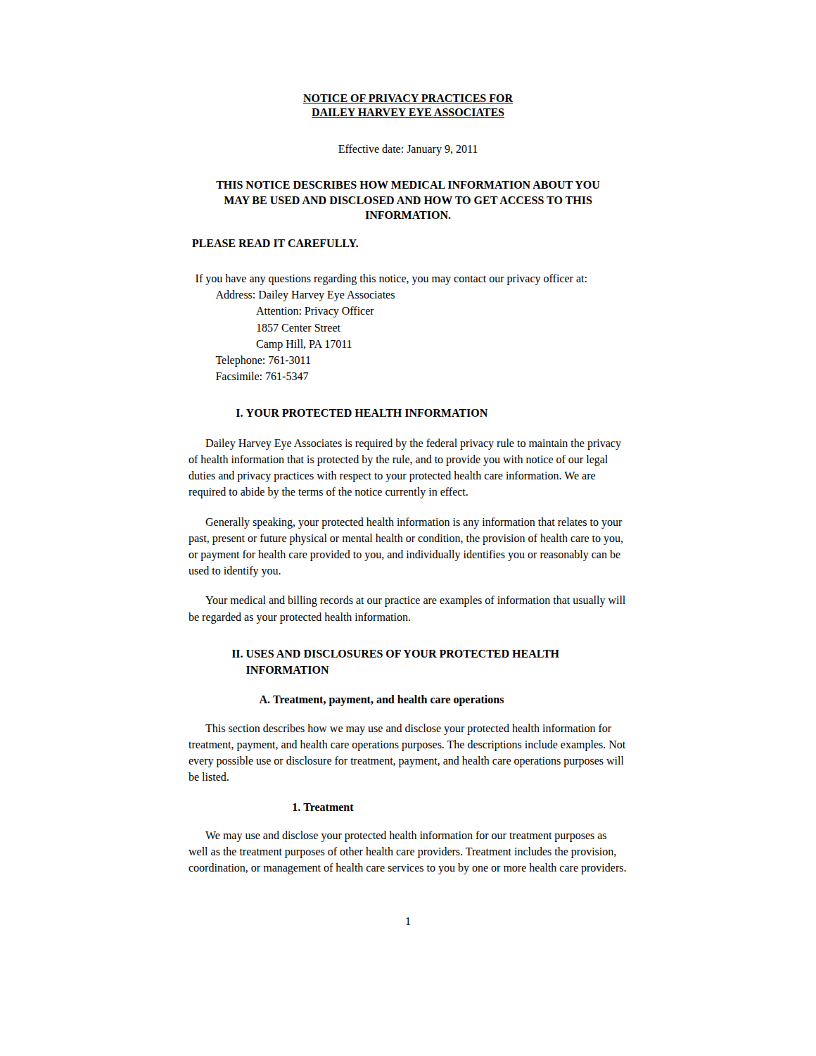NOTICE OF PRIVACY PRACTICES FOR DAILEY HARVEY EYE ASSOCIATES
Effective date: January 9, 2011
THIS NOTICE DESCRIBES HOW MEDICAL INFORMATION ABOUT YOU MAY BE USED AND DISCLOSED AND HOW TO GET ACCESS TO THIS INFORMATION.
PLEASE READ IT CAREFULLY.
If you have any questions regarding this notice, you may contact our privacy officer at:
Address: Dailey Harvey Eye Associates
Attention: Privacy Officer
1857 Center Street
Camp Hill, PA 17011
Telephone: 761-3011
Facsimile: 761-5347
YOUR PROTECTED HEALTH INFORMATION
Dailey Harvey Eye Associates is required by the federal privacy rule to maintain the privacy of health information that is protected by the rule, and to provide you with notice of our legal duties and privacy practices with respect to your protected health care information. We are required to abide by the terms of the notice currently in effect.
Generally speaking, your protected health information is any information that relates to your past, present or future physical or mental health or condition, the provision of health care to you, or payment for health care provided to you, and individually identifies you or reasonably can be used to identify you.
Your medical and billing records at our practice are examples of information that usually will be regarded as your protected health information.
USES AND DISCLOSURES OF YOUR PROTECTED HEALTH INFORMATION
Treatment, payment, and health care operations
This section describes how we may use and disclose your protected health information for treatment, payment, and health care operations purposes. The descriptions include examples. Not every possible use or disclosure for treatment, payment, and health care operations purposes will be listed.
Treatment
We may use and disclose your protected health information for our treatment purposes as well as the treatment purposes of other health care providers. Treatment includes the provision, coordination, or management of health care services to you by one or more health care providers.
1